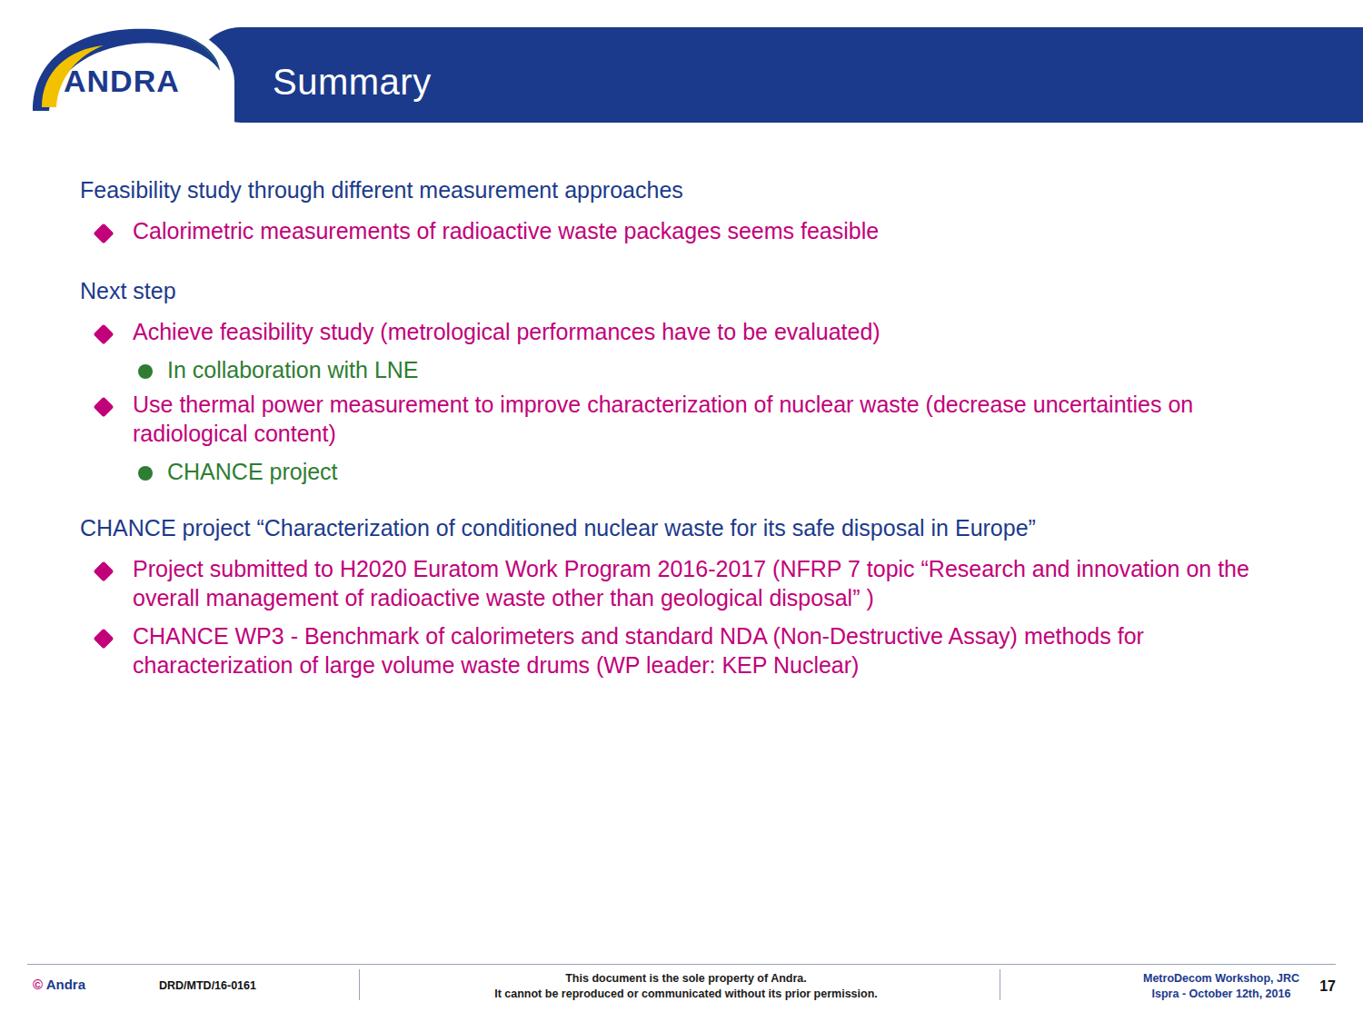Summary
ANDRA
Feasibility study through different measurement approaches
Calorimetric measurements of radioactive waste packages seems feasible
Next step
Achieve feasibility study (metrological performances have to be evaluated)
In collaboration with LNE
Use thermal power measurement to improve characterization of nuclear waste (decrease uncertainties on radiological content)
CHANCE project
CHANCE project “Characterization of conditioned nuclear waste for its safe disposal in Europe”
Project submitted to H2020 Euratom Work Program 2016-2017 (NFRP 7 topic “Research and innovation on the overall management of radioactive waste other than geological disposal” )
CHANCE WP3 - Benchmark of calorimeters and standard NDA (Non-Destructive Assay) methods for characterization of large volume waste drums (WP leader: KEP Nuclear)
© Andra
DRD/MTD/16-0161
This document is the sole property of Andra.
It cannot be reproduced or communicated without its prior permission.
MetroDecom Workshop, JRC
Ispra - October 12th, 2016
17